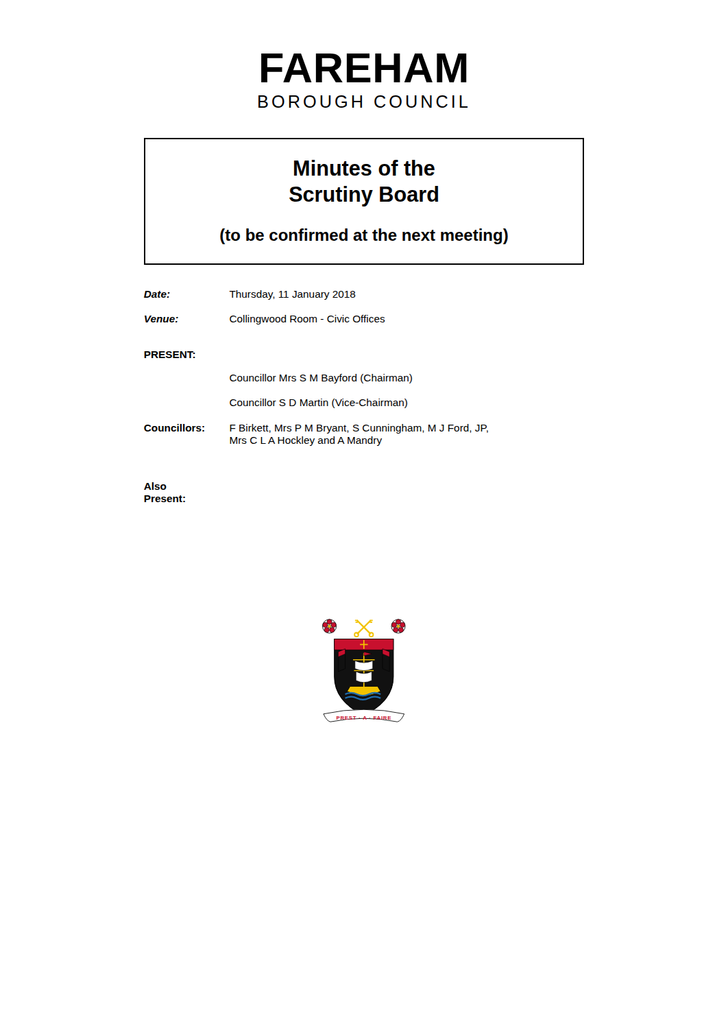FAREHAM
BOROUGH COUNCIL
Minutes of the
Scrutiny Board
(to be confirmed at the next meeting)
| Date: | Thursday, 11 January 2018 |
| Venue: | Collingwood Room - Civic Offices |
PRESENT:
Councillor Mrs S M Bayford (Chairman)
Councillor S D Martin (Vice-Chairman)
| Councillors: | F Birkett, Mrs P M Bryant, S Cunningham, M J Ford, JP, Mrs C L A Hockley and A Mandry |
| Also Present: | |
PREST · A · FAIRE